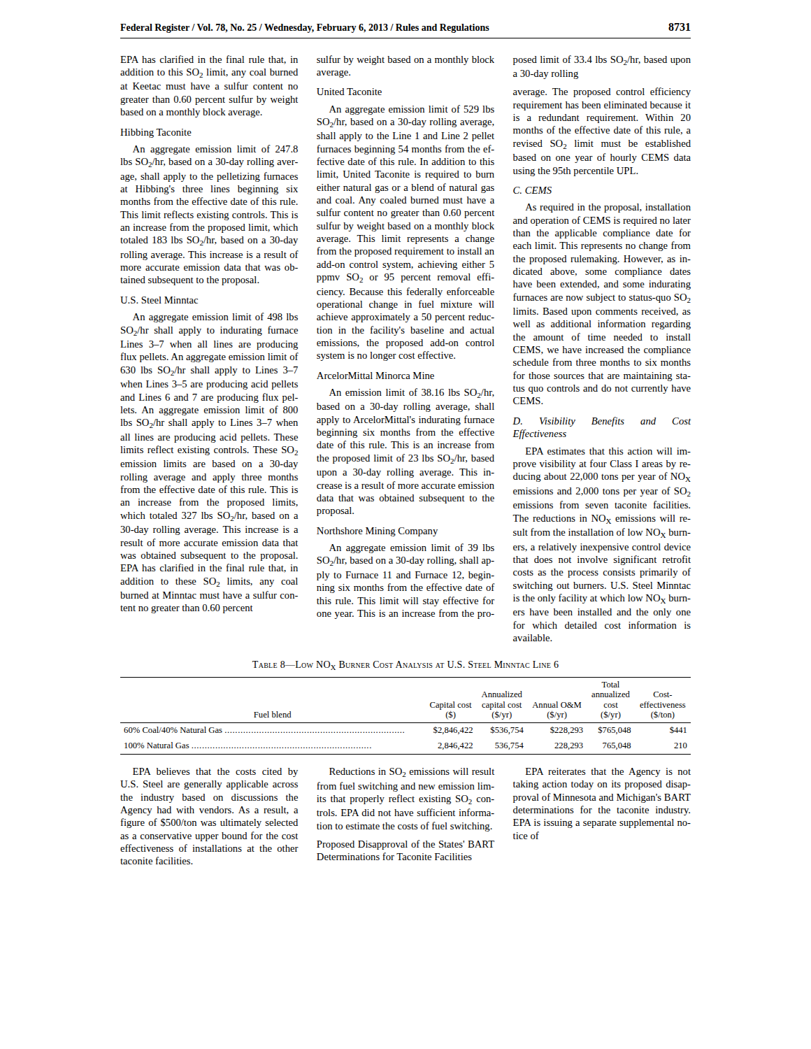Federal Register / Vol. 78, No. 25 / Wednesday, February 6, 2013 / Rules and Regulations
8731
EPA has clarified in the final rule that, in addition to this SO2 limit, any coal burned at Keetac must have a sulfur content no greater than 0.60 percent sulfur by weight based on a monthly block average.
Hibbing Taconite
An aggregate emission limit of 247.8 lbs SO2/hr, based on a 30-day rolling average, shall apply to the pelletizing furnaces at Hibbing's three lines beginning six months from the effective date of this rule. This limit reflects existing controls. This is an increase from the proposed limit, which totaled 183 lbs SO2/hr, based on a 30-day rolling average. This increase is a result of more accurate emission data that was obtained subsequent to the proposal.
U.S. Steel Minntac
An aggregate emission limit of 498 lbs SO2/hr shall apply to indurating furnace Lines 3–7 when all lines are producing flux pellets. An aggregate emission limit of 630 lbs SO2/hr shall apply to Lines 3–7 when Lines 3–5 are producing acid pellets and Lines 6 and 7 are producing flux pellets. An aggregate emission limit of 800 lbs SO2/hr shall apply to Lines 3–7 when all lines are producing acid pellets. These limits reflect existing controls. These SO2 emission limits are based on a 30-day rolling average and apply three months from the effective date of this rule. This is an increase from the proposed limits, which totaled 327 lbs SO2/hr, based on a 30-day rolling average. This increase is a result of more accurate emission data that was obtained subsequent to the proposal. EPA has clarified in the final rule that, in addition to these SO2 limits, any coal burned at Minntac must have a sulfur content no greater than 0.60 percent
sulfur by weight based on a monthly block average.
United Taconite
An aggregate emission limit of 529 lbs SO2/hr, based on a 30-day rolling average, shall apply to the Line 1 and Line 2 pellet furnaces beginning 54 months from the effective date of this rule. In addition to this limit, United Taconite is required to burn either natural gas or a blend of natural gas and coal. Any coaled burned must have a sulfur content no greater than 0.60 percent sulfur by weight based on a monthly block average. This limit represents a change from the proposed requirement to install an add-on control system, achieving either 5 ppmv SO2 or 95 percent removal efficiency. Because this federally enforceable operational change in fuel mixture will achieve approximately a 50 percent reduction in the facility's baseline and actual emissions, the proposed add-on control system is no longer cost effective.
ArcelorMittal Minorca Mine
An emission limit of 38.16 lbs SO2/hr, based on a 30-day rolling average, shall apply to ArcelorMittal's indurating furnace beginning six months from the effective date of this rule. This is an increase from the proposed limit of 23 lbs SO2/hr, based upon a 30-day rolling average. This increase is a result of more accurate emission data that was obtained subsequent to the proposal.
Northshore Mining Company
An aggregate emission limit of 39 lbs SO2/hr, based on a 30-day rolling, shall apply to Furnace 11 and Furnace 12, beginning six months from the effective date of this rule. This limit will stay effective for one year. This is an increase from the proposed limit of 33.4 lbs SO2/hr, based upon a 30-day rolling
average. The proposed control efficiency requirement has been eliminated because it is a redundant requirement. Within 20 months of the effective date of this rule, a revised SO2 limit must be established based on one year of hourly CEMS data using the 95th percentile UPL.
C. CEMS
As required in the proposal, installation and operation of CEMS is required no later than the applicable compliance date for each limit. This represents no change from the proposed rulemaking. However, as indicated above, some compliance dates have been extended, and some indurating furnaces are now subject to status-quo SO2 limits. Based upon comments received, as well as additional information regarding the amount of time needed to install CEMS, we have increased the compliance schedule from three months to six months for those sources that are maintaining status quo controls and do not currently have CEMS.
D. Visibility Benefits and Cost Effectiveness
EPA estimates that this action will improve visibility at four Class I areas by reducing about 22,000 tons per year of NOX emissions and 2,000 tons per year of SO2 emissions from seven taconite facilities. The reductions in NOX emissions will result from the installation of low NOX burners, a relatively inexpensive control device that does not involve significant retrofit costs as the process consists primarily of switching out burners. U.S. Steel Minntac is the only facility at which low NOX burners have been installed and the only one for which detailed cost information is available.
Table 8—Low NOX Burner Cost Analysis at U.S. Steel Minntac Line 6
| Fuel blend | Capital cost ($) | Annualized capital cost ($/yr) | Annual O&M ($/yr) | Total annualized cost ($/yr) | Cost- effectiveness ($/ton) |
| --- | --- | --- | --- | --- | --- |
| 60% Coal/40% Natural Gas | $2,846,422 | $536,754 | $228,293 | $765,048 | $441 |
| 100% Natural Gas | 2,846,422 | 536,754 | 228,293 | 765,048 | 210 |
EPA believes that the costs cited by U.S. Steel are generally applicable across the industry based on discussions the Agency had with vendors. As a result, a figure of $500/ton was ultimately selected as a conservative upper bound for the cost effectiveness of installations at the other taconite facilities.
Reductions in SO2 emissions will result from fuel switching and new emission limits that properly reflect existing SO2 controls. EPA did not have sufficient information to estimate the costs of fuel switching.
Proposed Disapproval of the States' BART Determinations for Taconite Facilities
EPA reiterates that the Agency is not taking action today on its proposed disapproval of Minnesota and Michigan's BART determinations for the taconite industry. EPA is issuing a separate supplemental notice of